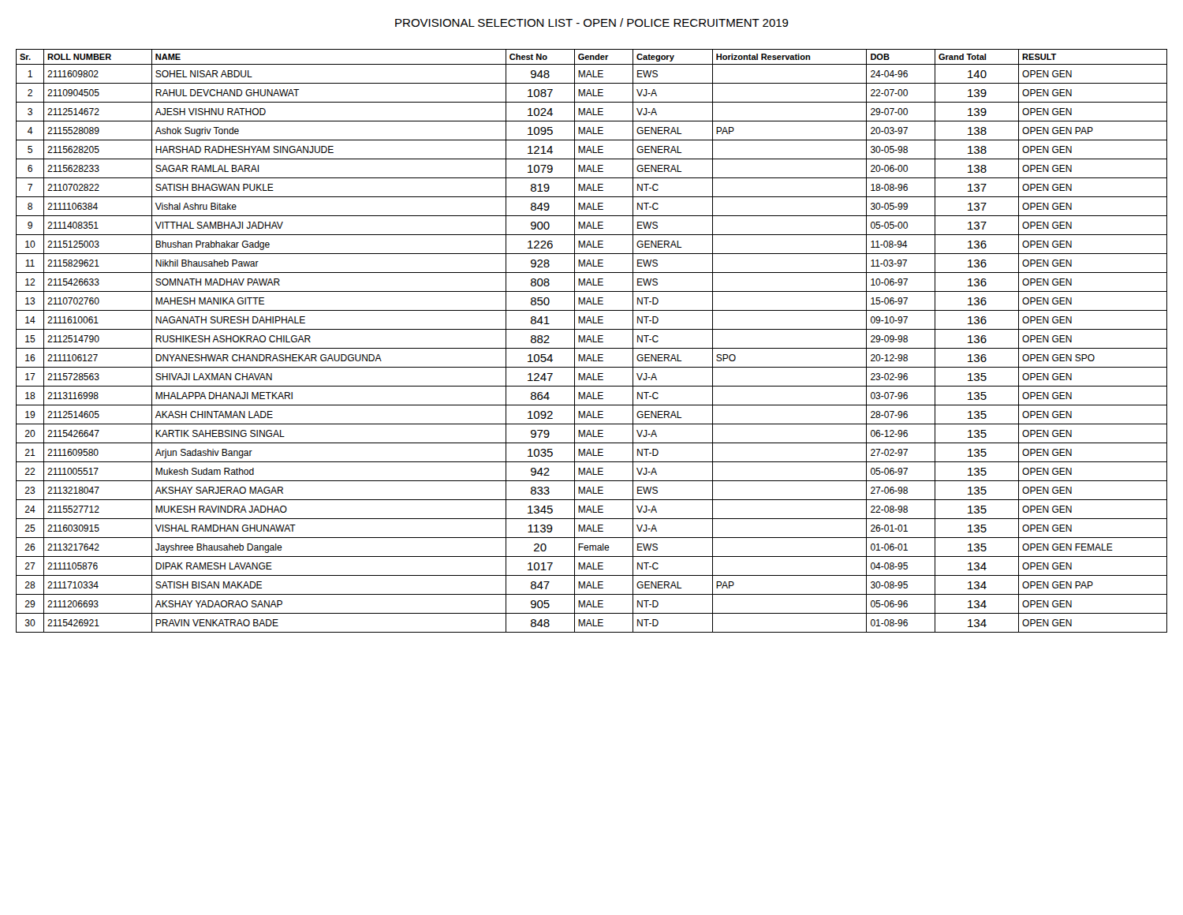PROVISIONAL SELECTION LIST - OPEN / POLICE RECRUITMENT 2019
| Sr. | ROLL NUMBER | NAME | Chest No | Gender | Category | Horizontal Reservation | DOB | Grand Total | RESULT |
| --- | --- | --- | --- | --- | --- | --- | --- | --- | --- |
| 1 | 2111609802 | SOHEL NISAR ABDUL | 948 | MALE | EWS | | 24-04-96 | 140 | OPEN GEN |
| 2 | 2110904505 | RAHUL DEVCHAND GHUNAWAT | 1087 | MALE | VJ-A | | 22-07-00 | 139 | OPEN GEN |
| 3 | 2112514672 | AJESH VISHNU RATHOD | 1024 | MALE | VJ-A | | 29-07-00 | 139 | OPEN GEN |
| 4 | 2115528089 | Ashok Sugriv Tonde | 1095 | MALE | GENERAL | PAP | 20-03-97 | 138 | OPEN GEN PAP |
| 5 | 2115628205 | HARSHAD RADHESHYAM SINGANJUDE | 1214 | MALE | GENERAL | | 30-05-98 | 138 | OPEN GEN |
| 6 | 2115628233 | SAGAR RAMLAL BARAI | 1079 | MALE | GENERAL | | 20-06-00 | 138 | OPEN GEN |
| 7 | 2110702822 | SATISH BHAGWAN PUKLE | 819 | MALE | NT-C | | 18-08-96 | 137 | OPEN GEN |
| 8 | 2111106384 | Vishal Ashru Bitake | 849 | MALE | NT-C | | 30-05-99 | 137 | OPEN GEN |
| 9 | 2111408351 | VITTHAL SAMBHAJI JADHAV | 900 | MALE | EWS | | 05-05-00 | 137 | OPEN GEN |
| 10 | 2115125003 | Bhushan Prabhakar Gadge | 1226 | MALE | GENERAL | | 11-08-94 | 136 | OPEN GEN |
| 11 | 2115829621 | Nikhil Bhausaheb Pawar | 928 | MALE | EWS | | 11-03-97 | 136 | OPEN GEN |
| 12 | 2115426633 | SOMNATH MADHAV PAWAR | 808 | MALE | EWS | | 10-06-97 | 136 | OPEN GEN |
| 13 | 2110702760 | MAHESH MANIKA GITTE | 850 | MALE | NT-D | | 15-06-97 | 136 | OPEN GEN |
| 14 | 2111610061 | NAGANATH SURESH DAHIPHALE | 841 | MALE | NT-D | | 09-10-97 | 136 | OPEN GEN |
| 15 | 2112514790 | RUSHIKESH ASHOKRAO CHILGAR | 882 | MALE | NT-C | | 29-09-98 | 136 | OPEN GEN |
| 16 | 2111106127 | DNYANESHWAR CHANDRASHEKAR GAUDGUNDA | 1054 | MALE | GENERAL | SPO | 20-12-98 | 136 | OPEN GEN SPO |
| 17 | 2115728563 | SHIVAJI LAXMAN CHAVAN | 1247 | MALE | VJ-A | | 23-02-96 | 135 | OPEN GEN |
| 18 | 2113116998 | MHALAPPA DHANAJI METKARI | 864 | MALE | NT-C | | 03-07-96 | 135 | OPEN GEN |
| 19 | 2112514605 | AKASH CHINTAMAN LADE | 1092 | MALE | GENERAL | | 28-07-96 | 135 | OPEN GEN |
| 20 | 2115426647 | KARTIK SAHEBSING SINGAL | 979 | MALE | VJ-A | | 06-12-96 | 135 | OPEN GEN |
| 21 | 2111609580 | Arjun Sadashiv Bangar | 1035 | MALE | NT-D | | 27-02-97 | 135 | OPEN GEN |
| 22 | 2111005517 | Mukesh Sudam Rathod | 942 | MALE | VJ-A | | 05-06-97 | 135 | OPEN GEN |
| 23 | 2113218047 | AKSHAY SARJERAO MAGAR | 833 | MALE | EWS | | 27-06-98 | 135 | OPEN GEN |
| 24 | 2115527712 | MUKESH RAVINDRA JADHAO | 1345 | MALE | VJ-A | | 22-08-98 | 135 | OPEN GEN |
| 25 | 2116030915 | VISHAL RAMDHAN GHUNAWAT | 1139 | MALE | VJ-A | | 26-01-01 | 135 | OPEN GEN |
| 26 | 2113217642 | Jayshree Bhausaheb Dangale | 20 | Female | EWS | | 01-06-01 | 135 | OPEN GEN FEMALE |
| 27 | 2111105876 | DIPAK RAMESH LAVANGE | 1017 | MALE | NT-C | | 04-08-95 | 134 | OPEN GEN |
| 28 | 2111710334 | SATISH BISAN MAKADE | 847 | MALE | GENERAL | PAP | 30-08-95 | 134 | OPEN GEN PAP |
| 29 | 2111206693 | AKSHAY YADAORAO SANAP | 905 | MALE | NT-D | | 05-06-96 | 134 | OPEN GEN |
| 30 | 2115426921 | PRAVIN VENKATRAO BADE | 848 | MALE | NT-D | | 01-08-96 | 134 | OPEN GEN |